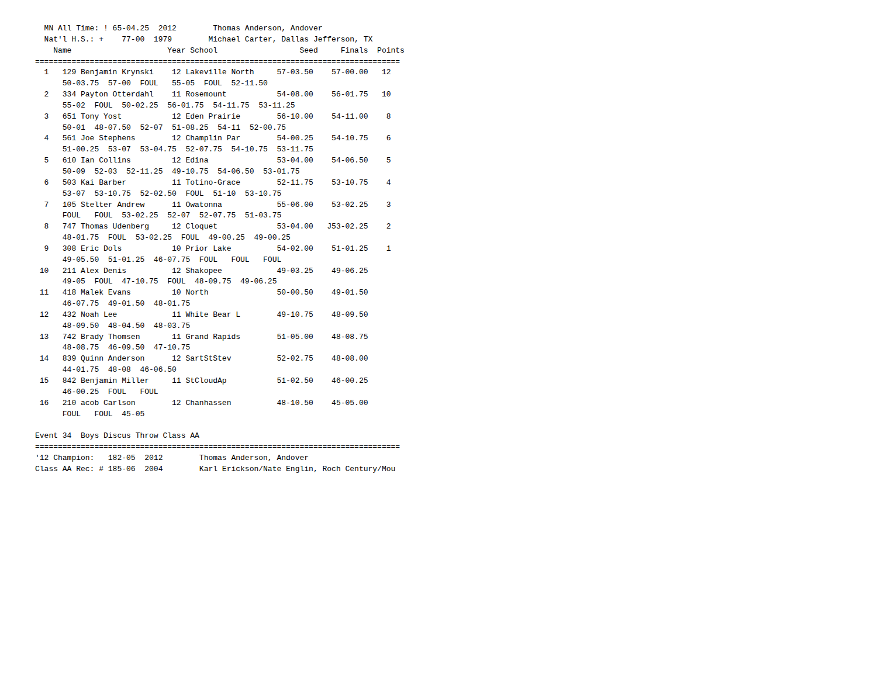MN All Time: ! 65-04.25  2012        Thomas Anderson, Andover                  
  Nat'l H.S.: +    77-00  1979        Michael Carter, Dallas Jefferson, TX       
    Name                     Year School                  Seed     Finals  Points
================================================================================
  1   129 Benjamin Krynski    12 Lakeville North     57-03.50    57-00.00   12   
      50-03.75  57-00  FOUL   55-05  FOUL  52-11.50                             
  2   334 Payton Otterdahl    11 Rosemount           54-08.00    56-01.75   10   
      55-02  FOUL  50-02.25  56-01.75  54-11.75  53-11.25                       
  3   651 Tony Yost           12 Eden Prairie        56-10.00    54-11.00    8   
      50-01  48-07.50  52-07  51-08.25  54-11  52-00.75                         
  4   561 Joe Stephens        12 Champlin Par        54-00.25    54-10.75    6   
      51-00.25  53-07  53-04.75  52-07.75  54-10.75  53-11.75                   
  5   610 Ian Collins         12 Edina               53-04.00    54-06.50    5   
      50-09  52-03  52-11.25  49-10.75  54-06.50  53-01.75                      
  6   503 Kai Barber          11 Totino-Grace        52-11.75    53-10.75    4   
      53-07  53-10.75  52-02.50  FOUL  51-10  53-10.75                          
  7   105 Stelter Andrew      11 Owatonna            55-06.00    53-02.25    3   
      FOUL   FOUL  53-02.25  52-07  52-07.75  51-03.75                          
  8   747 Thomas Udenberg     12 Cloquet             53-04.00   J53-02.25    2   
      48-01.75  FOUL  53-02.25  FOUL  49-00.25  49-00.25                        
  9   308 Eric Dols           10 Prior Lake          54-02.00    51-01.25    1   
      49-05.50  51-01.25  46-07.75  FOUL   FOUL   FOUL                          
 10   211 Alex Denis          12 Shakopee            49-03.25    49-06.25        
      49-05  FOUL  47-10.75  FOUL  48-09.75  49-06.25                           
 11   418 Malek Evans         10 North               50-00.50    49-01.50        
      46-07.75  49-01.50  48-01.75                                              
 12   432 Noah Lee            11 White Bear L        49-10.75    48-09.50        
      48-09.50  48-04.50  48-03.75                                              
 13   742 Brady Thomsen       11 Grand Rapids        51-05.00    48-08.75        
      48-08.75  46-09.50  47-10.75                                              
 14   839 Quinn Anderson      12 SartStStev          52-02.75    48-08.00        
      44-01.75  48-08  46-06.50                                                 
 15   842 Benjamin Miller     11 StCloudAp           51-02.50    46-00.25        
      46-00.25  FOUL   FOUL                                                     
 16   210 acob Carlson        12 Chanhassen          48-10.50    45-05.00        
      FOUL   FOUL  45-05                                                        

Event 34  Boys Discus Throw Class AA                                            
================================================================================
'12 Champion:   182-05  2012        Thomas Anderson, Andover                    
Class AA Rec: # 185-06  2004        Karl Erickson/Nate Englin, Roch Century/Mou